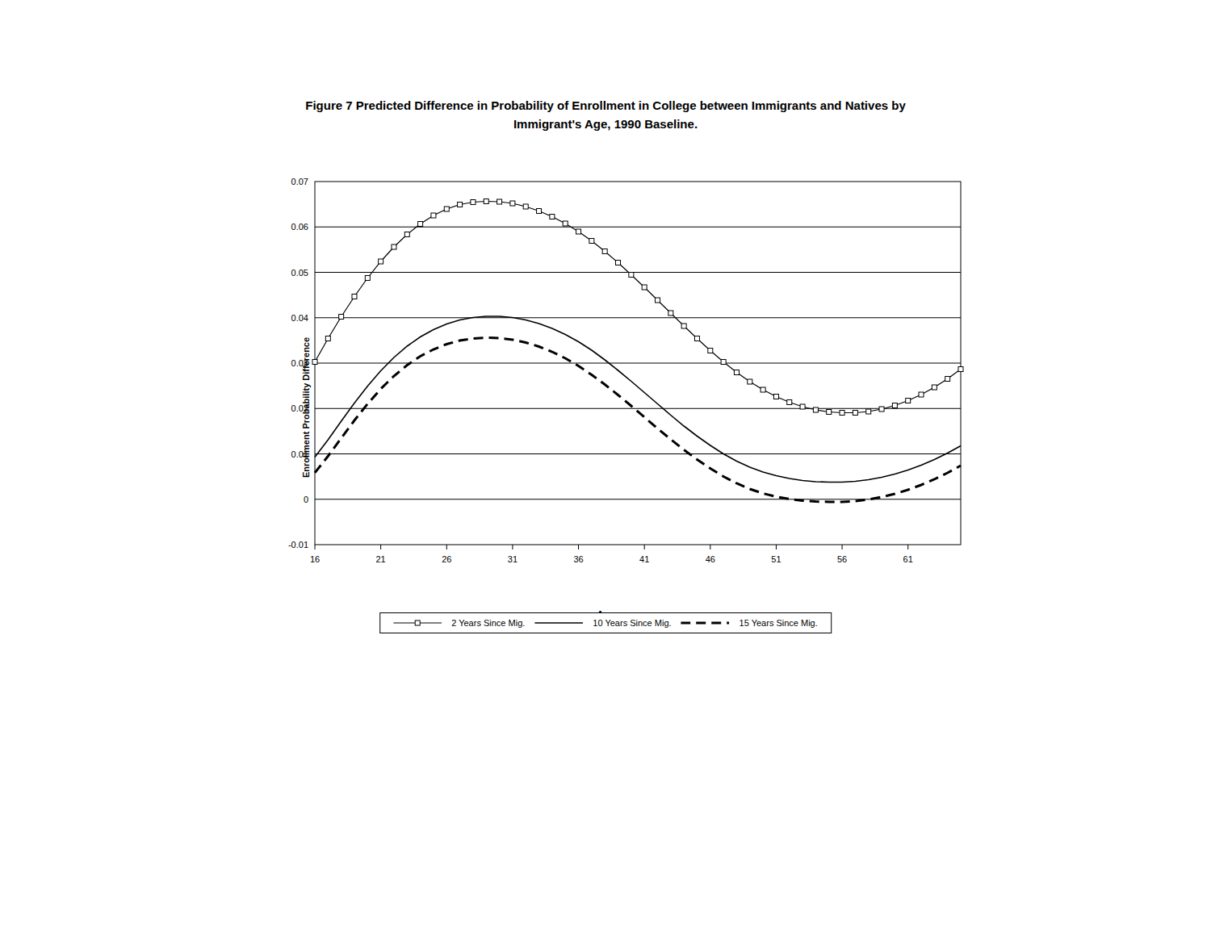Figure 7 Predicted Difference in Probability of Enrollment in College between Immigrants and Natives by Immigrant's Age, 1990 Baseline.
Enrollment Probability Difference
16 21 26 31 36 41 46 51 56 61 0.07 0.06 0.05 0.04 0.03 0.02 0.01 0 -0.01
Age
| | 2 Years Since Mig. | | 10 Years Since Mig. | | 15 Years Since Mig. |